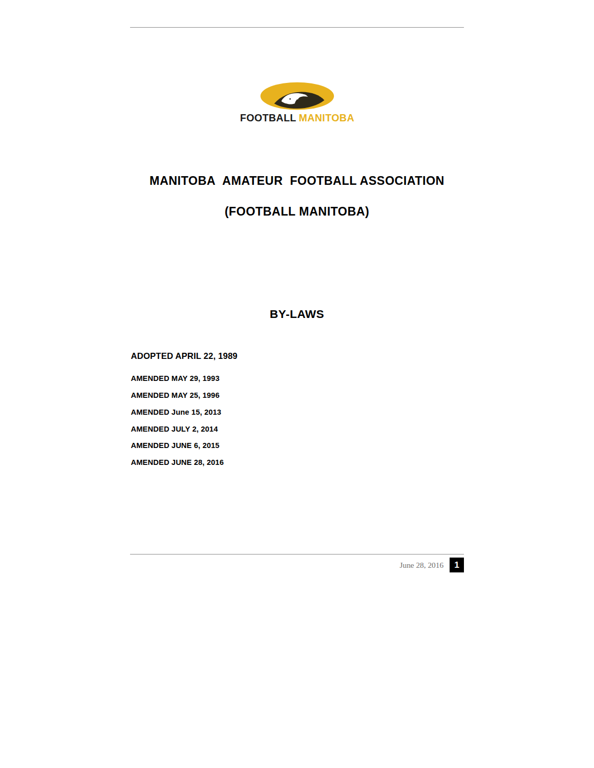FOOTBALLMANITOBA
MANITOBA AMATEUR FOOTBALL ASSOCIATION (FOOTBALL MANITOBA)
BY-LAWS
ADOPTED APRIL 22, 1989
AMENDED MAY 29, 1993
AMENDED MAY 25, 1996
AMENDED June 15, 2013
AMENDED JULY 2, 2014
AMENDED JUNE 6, 2015
AMENDED JUNE 28, 2016
June 28, 2016 1